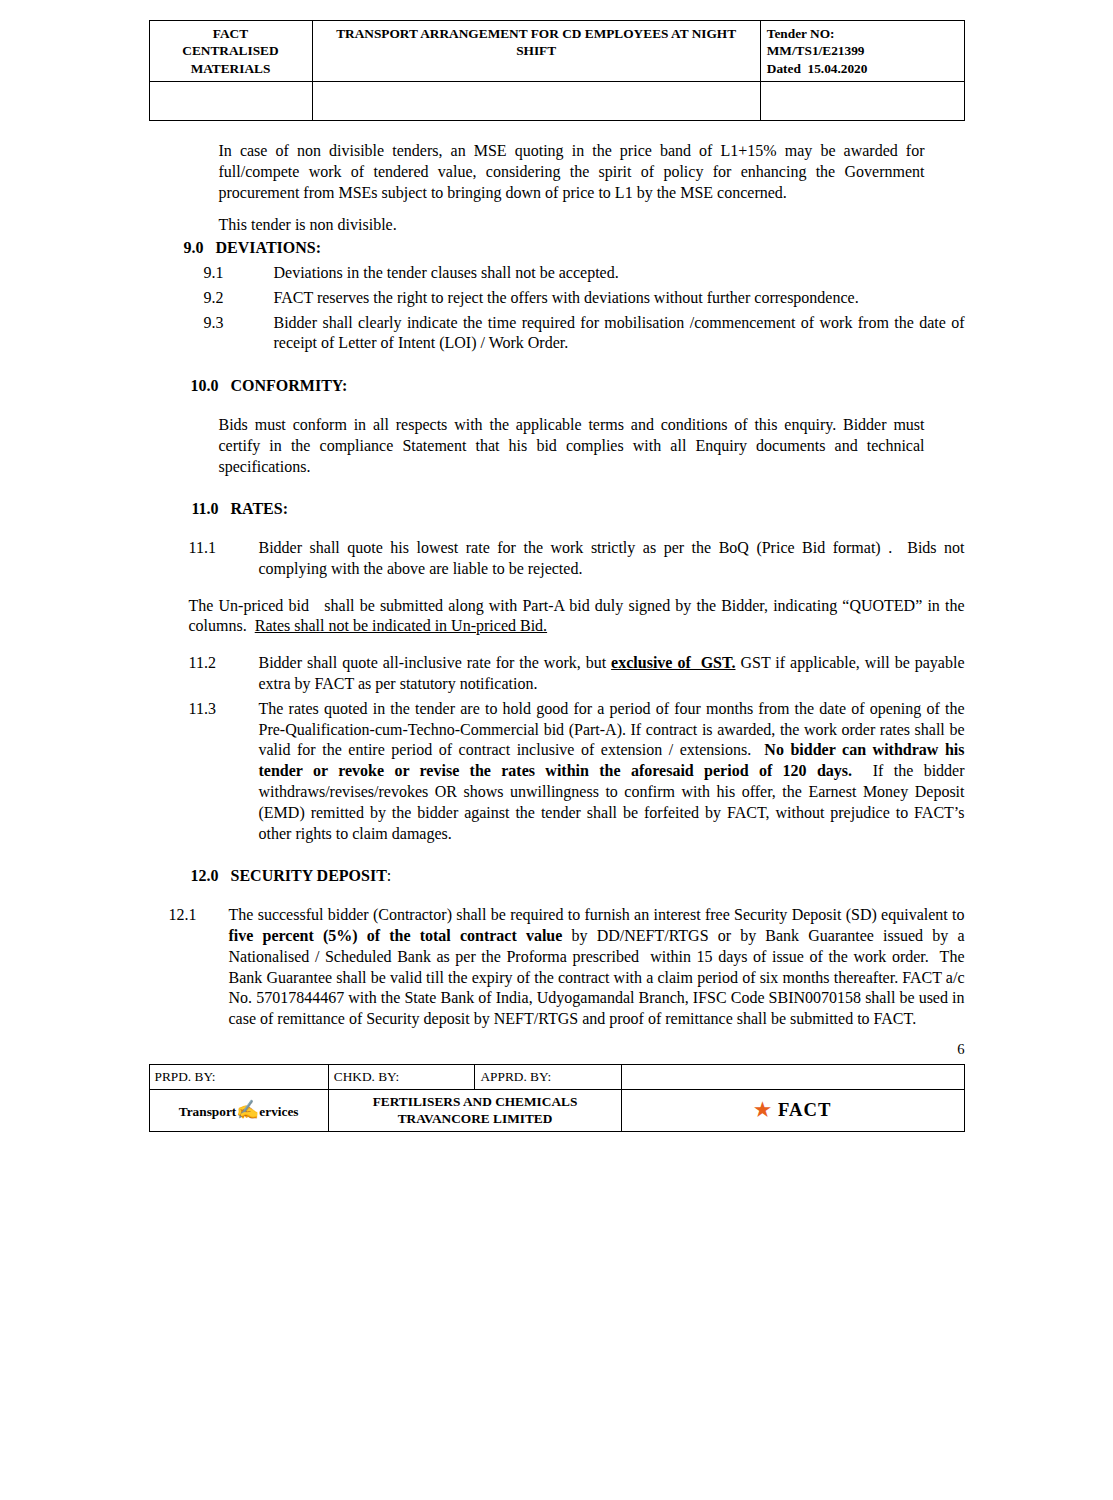| FACT CENTRALISED MATERIALS | TRANSPORT ARRANGEMENT FOR CD EMPLOYEES AT NIGHT SHIFT | Tender NO: MM/TS1/E21399 Dated 15.04.2020 |
In case of non divisible tenders, an MSE quoting in the price band of L1+15% may be awarded for full/compete work of tendered value, considering the spirit of policy for enhancing the Government procurement from MSEs subject to bringing down of price to L1 by the MSE concerned.
This tender is non divisible.
9.0
DEVIATIONS:
9.1
Deviations in the tender clauses shall not be accepted.
9.2
FACT reserves the right to reject the offers with deviations without further correspondence.
9.3
Bidder shall clearly indicate the time required for mobilisation /commencement of work from the date of receipt of Letter of Intent (LOI) / Work Order.
10.0
CONFORMITY:
Bids must conform in all respects with the applicable terms and conditions of this enquiry. Bidder must certify in the compliance Statement that his bid complies with all Enquiry documents and technical specifications.
11.0
RATES:
11.1
Bidder shall quote his lowest rate for the work strictly as per the BoQ (Price Bid format) . Bids not complying with the above are liable to be rejected.
The Un-priced bid shall be submitted along with Part-A bid duly signed by the Bidder, indicating “QUOTED” in the columns. Rates shall not be indicated in Un-priced Bid.
11.2
Bidder shall quote all-inclusive rate for the work, but exclusive of GST. GST if applicable, will be payable extra by FACT as per statutory notification.
11.3
The rates quoted in the tender are to hold good for a period of four months from the date of opening of the Pre-Qualification-cum-Techno-Commercial bid (Part-A). If contract is awarded, the work order rates shall be valid for the entire period of contract inclusive of extension / extensions. No bidder can withdraw his tender or revoke or revise the rates within the aforesaid period of 120 days. If the bidder withdraws/revises/revokes OR shows unwillingness to confirm with his offer, the Earnest Money Deposit (EMD) remitted by the bidder against the tender shall be forfeited by FACT, without prejudice to FACT’s other rights to claim damages.
12.0
SECURITY DEPOSIT:
12.1
The successful bidder (Contractor) shall be required to furnish an interest free Security Deposit (SD) equivalent to five percent (5%) of the total contract value by DD/NEFT/RTGS or by Bank Guarantee issued by a Nationalised / Scheduled Bank as per the Proforma prescribed within 15 days of issue of the work order. The Bank Guarantee shall be valid till the expiry of the contract with a claim period of six months thereafter. FACT a/c No. 57017844467 with the State Bank of India, Udyogamandal Branch, IFSC Code SBIN0070158 shall be used in case of remittance of Security deposit by NEFT/RTGS and proof of remittance shall be submitted to FACT.
6
| PRPD. BY: | CHKD. BY: | APPRD. BY: | |
| Transport ✍ ervices | FERTILISERS AND CHEMICALS TRAVANCORE LIMITED | ★ FACT |